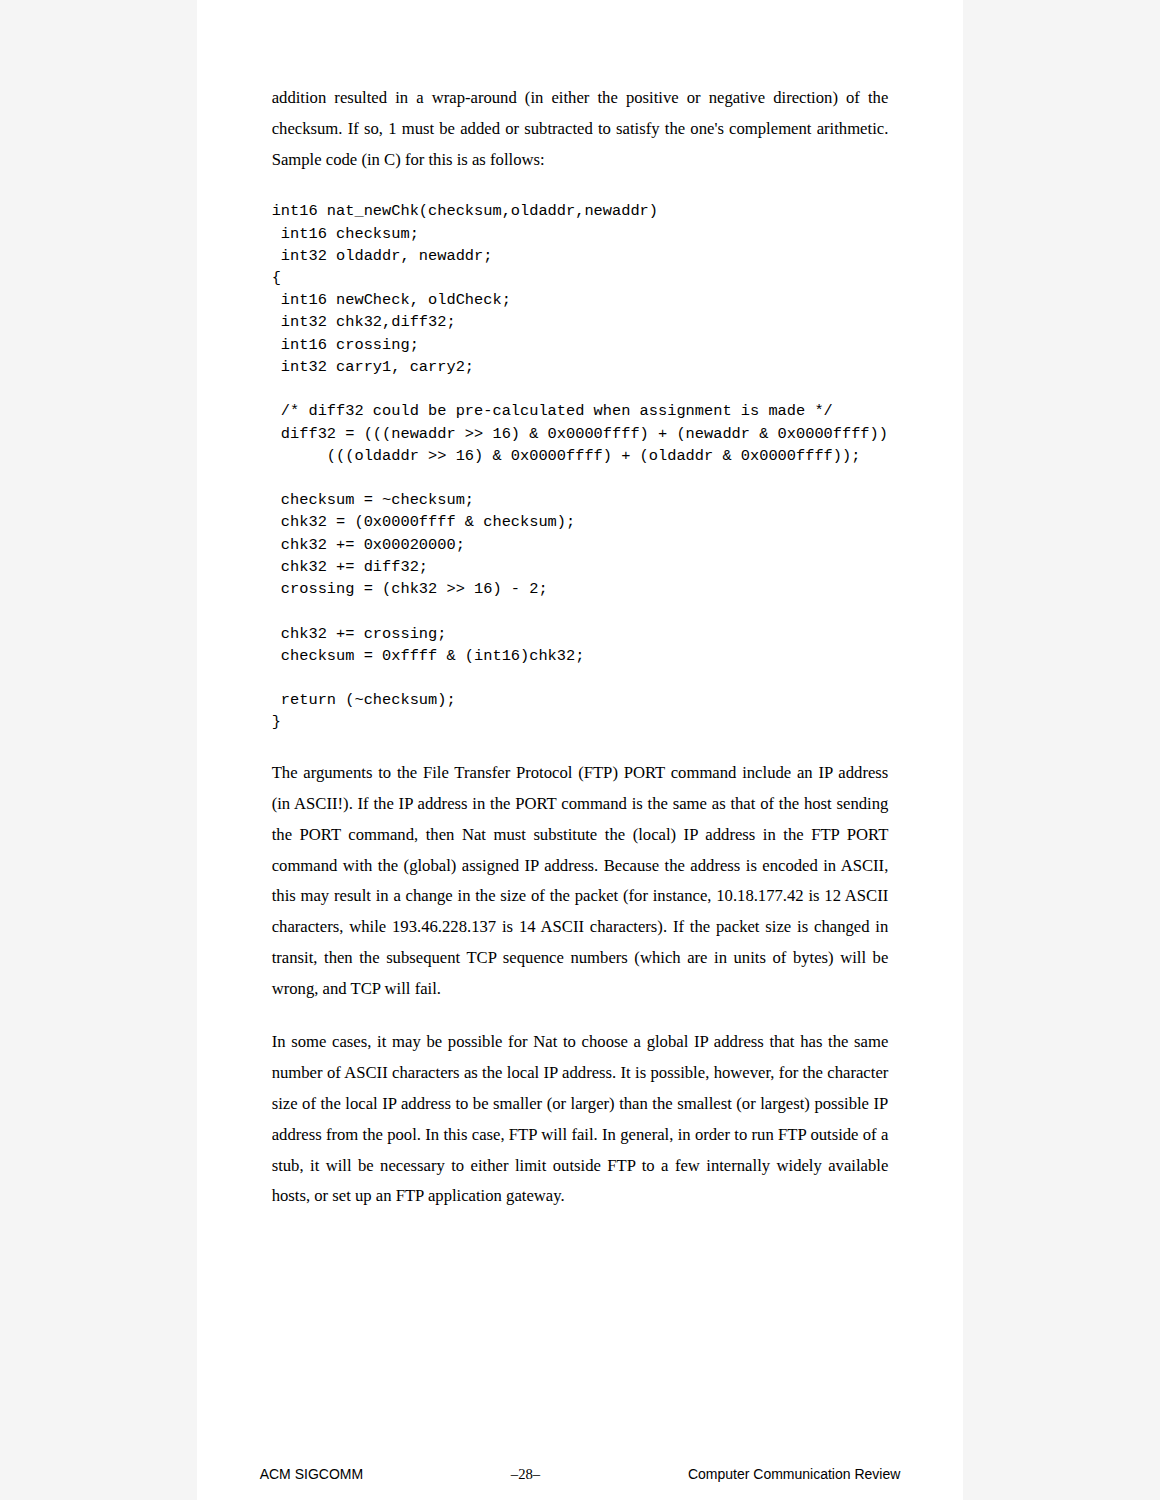addition resulted in a wrap-around (in either the positive or negative direction) of the checksum. If so, 1 must be added or subtracted to satisfy the one's complement arithmetic. Sample code (in C) for this is as follows:
int16 nat_newChk(checksum,oldaddr,newaddr)
 int16 checksum;
 int32 oldaddr, newaddr;
{
 int16 newCheck, oldCheck;
 int32 chk32,diff32;
 int16 crossing;
 int32 carry1, carry2;

 /* diff32 could be pre-calculated when assignment is made */
 diff32 = (((newaddr >> 16) & 0x0000ffff) + (newaddr & 0x0000ffff)) -
      (((oldaddr >> 16) & 0x0000ffff) + (oldaddr & 0x0000ffff));

 checksum = ~checksum;
 chk32 = (0x0000ffff & checksum);
 chk32 += 0x00020000;
 chk32 += diff32;
 crossing = (chk32 >> 16) - 2;

 chk32 += crossing;
 checksum = 0xffff & (int16)chk32;

 return (~checksum);
}
The arguments to the File Transfer Protocol (FTP) PORT command include an IP address (in ASCII!). If the IP address in the PORT command is the same as that of the host sending the PORT command, then Nat must substitute the (local) IP address in the FTP PORT command with the (global) assigned IP address. Because the address is encoded in ASCII, this may result in a change in the size of the packet (for instance, 10.18.177.42 is 12 ASCII characters, while 193.46.228.137 is 14 ASCII characters). If the packet size is changed in transit, then the subsequent TCP sequence numbers (which are in units of bytes) will be wrong, and TCP will fail.
In some cases, it may be possible for Nat to choose a global IP address that has the same number of ASCII characters as the local IP address. It is possible, however, for the character size of the local IP address to be smaller (or larger) than the smallest (or largest) possible IP address from the pool. In this case, FTP will fail. In general, in order to run FTP outside of a stub, it will be necessary to either limit outside FTP to a few internally widely available hosts, or set up an FTP application gateway.
ACM SIGCOMM –28– Computer Communication Review